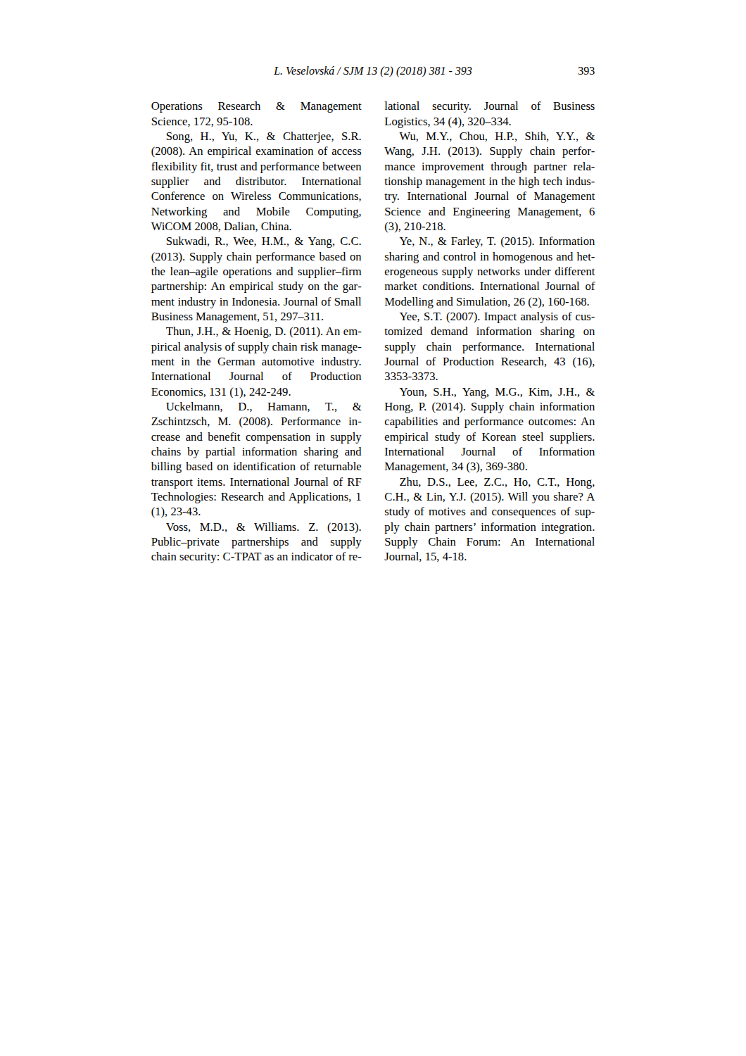L. Veselovská / SJM 13 (2) (2018) 381 - 393 393
Operations Research & Management Science, 172, 95-108.
Song, H., Yu, K., & Chatterjee, S.R. (2008). An empirical examination of access flexibility fit, trust and performance between supplier and distributor. International Conference on Wireless Communications, Networking and Mobile Computing, WiCOM 2008, Dalian, China.
Sukwadi, R., Wee, H.M., & Yang, C.C. (2013). Supply chain performance based on the lean–agile operations and supplier–firm partnership: An empirical study on the garment industry in Indonesia. Journal of Small Business Management, 51, 297–311.
Thun, J.H., & Hoenig, D. (2011). An empirical analysis of supply chain risk management in the German automotive industry. International Journal of Production Economics, 131 (1), 242-249.
Uckelmann, D., Hamann, T., & Zschintzsch, M. (2008). Performance increase and benefit compensation in supply chains by partial information sharing and billing based on identification of returnable transport items. International Journal of RF Technologies: Research and Applications, 1 (1), 23-43.
Voss, M.D., & Williams. Z. (2013). Public–private partnerships and supply chain security: C-TPAT as an indicator of relational security. Journal of Business Logistics, 34 (4), 320–334.
Wu, M.Y., Chou, H.P., Shih, Y.Y., & Wang, J.H. (2013). Supply chain performance improvement through partner relationship management in the high tech industry. International Journal of Management Science and Engineering Management, 6 (3), 210-218.
Ye, N., & Farley, T. (2015). Information sharing and control in homogenous and heterogeneous supply networks under different market conditions. International Journal of Modelling and Simulation, 26 (2), 160-168.
Yee, S.T. (2007). Impact analysis of customized demand information sharing on supply chain performance. International Journal of Production Research, 43 (16), 3353-3373.
Youn, S.H., Yang, M.G., Kim, J.H., & Hong, P. (2014). Supply chain information capabilities and performance outcomes: An empirical study of Korean steel suppliers. International Journal of Information Management, 34 (3), 369-380.
Zhu, D.S., Lee, Z.C., Ho, C.T., Hong, C.H., & Lin, Y.J. (2015). Will you share? A study of motives and consequences of supply chain partners’ information integration. Supply Chain Forum: An International Journal, 15, 4-18.